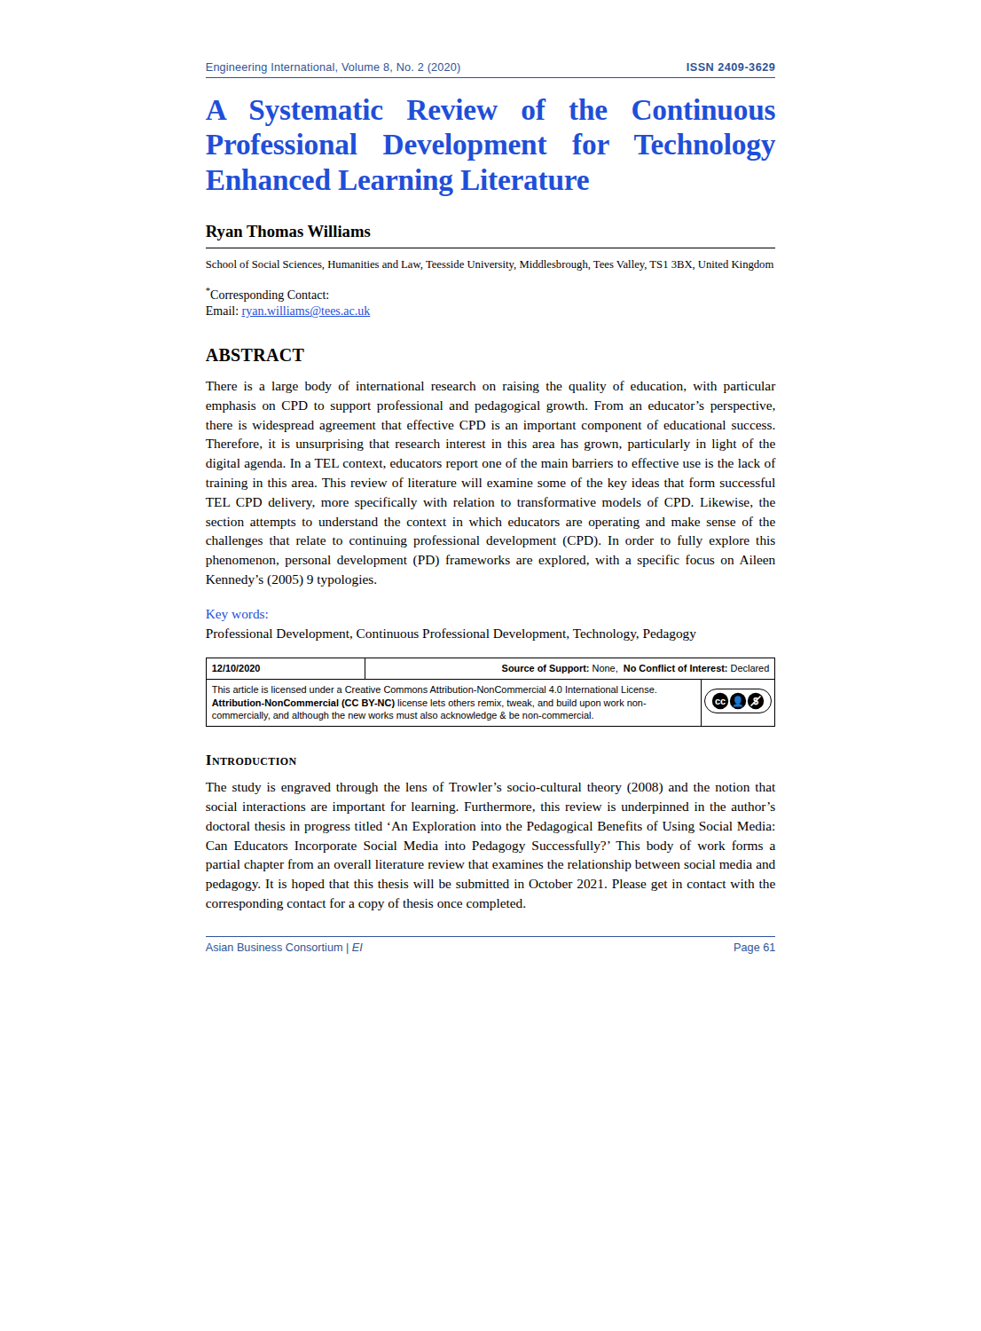Engineering International, Volume 8, No. 2 (2020)
ISSN 2409-3629
A Systematic Review of the Continuous Professional Development for Technology Enhanced Learning Literature
Ryan Thomas Williams
School of Social Sciences, Humanities and Law, Teesside University, Middlesbrough, Tees Valley, TS1 3BX, United Kingdom
*Corresponding Contact:
Email: ryan.williams@tees.ac.uk
ABSTRACT
There is a large body of international research on raising the quality of education, with particular emphasis on CPD to support professional and pedagogical growth. From an educator’s perspective, there is widespread agreement that effective CPD is an important component of educational success. Therefore, it is unsurprising that research interest in this area has grown, particularly in light of the digital agenda. In a TEL context, educators report one of the main barriers to effective use is the lack of training in this area. This review of literature will examine some of the key ideas that form successful TEL CPD delivery, more specifically with relation to transformative models of CPD. Likewise, the section attempts to understand the context in which educators are operating and make sense of the challenges that relate to continuing professional development (CPD). In order to fully explore this phenomenon, personal development (PD) frameworks are explored, with a specific focus on Aileen Kennedy’s (2005) 9 typologies.
Key words:
Professional Development, Continuous Professional Development, Technology, Pedagogy
| 12/10/2020 | Source of Support: None, No Conflict of Interest: Declared |
| This article is licensed under a Creative Commons Attribution-NonCommercial 4.0 International License. Attribution-NonCommercial (CC BY-NC) license lets others remix, tweak, and build upon work non-commercially, and although the new works must also acknowledge & be non-commercial. | cc 👤 $ |
Introduction
The study is engraved through the lens of Trowler’s socio-cultural theory (2008) and the notion that social interactions are important for learning. Furthermore, this review is underpinned in the author’s doctoral thesis in progress titled ‘An Exploration into the Pedagogical Benefits of Using Social Media: Can Educators Incorporate Social Media into Pedagogy Successfully?’ This body of work forms a partial chapter from an overall literature review that examines the relationship between social media and pedagogy. It is hoped that this thesis will be submitted in October 2021. Please get in contact with the corresponding contact for a copy of thesis once completed.
Asian Business Consortium | EI
Page 61